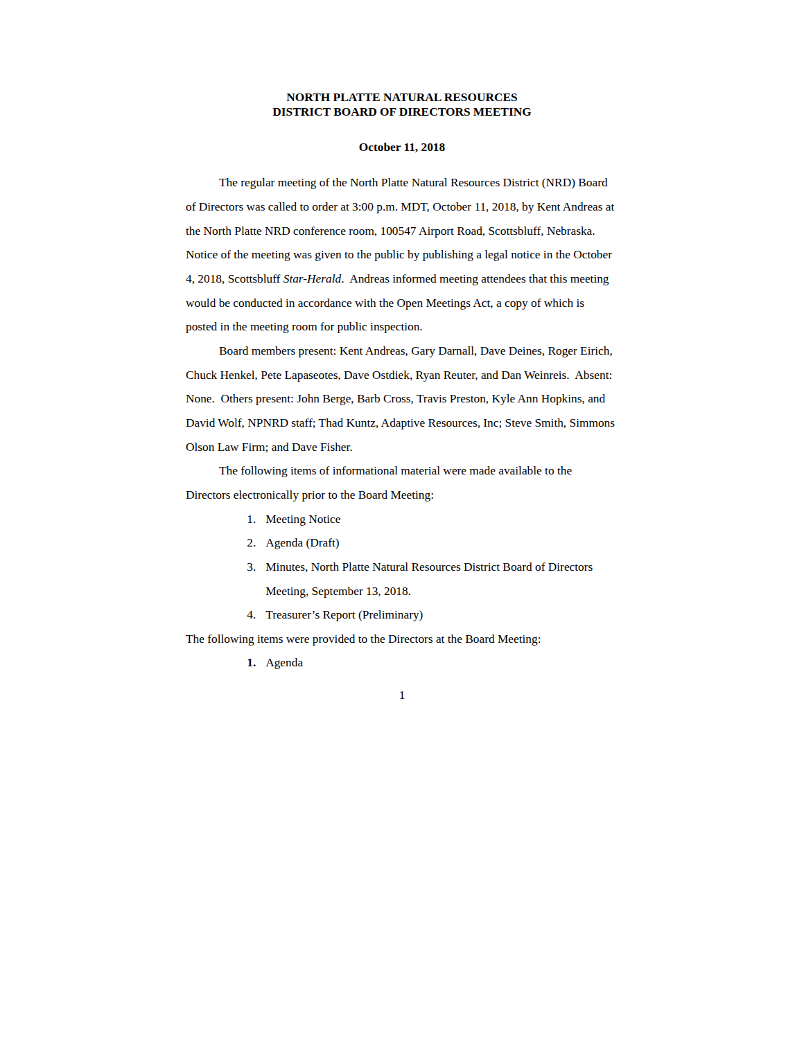North Platte Natural Resources
District Board of Directors Meeting
October 11, 2018
The regular meeting of the North Platte Natural Resources District (NRD) Board of Directors was called to order at 3:00 p.m. MDT, October 11, 2018, by Kent Andreas at the North Platte NRD conference room, 100547 Airport Road, Scottsbluff, Nebraska. Notice of the meeting was given to the public by publishing a legal notice in the October 4, 2018, Scottsbluff Star-Herald. Andreas informed meeting attendees that this meeting would be conducted in accordance with the Open Meetings Act, a copy of which is posted in the meeting room for public inspection.
Board members present: Kent Andreas, Gary Darnall, Dave Deines, Roger Eirich, Chuck Henkel, Pete Lapaseotes, Dave Ostdiek, Ryan Reuter, and Dan Weinreis. Absent: None. Others present: John Berge, Barb Cross, Travis Preston, Kyle Ann Hopkins, and David Wolf, NPNRD staff; Thad Kuntz, Adaptive Resources, Inc; Steve Smith, Simmons Olson Law Firm; and Dave Fisher.
The following items of informational material were made available to the Directors electronically prior to the Board Meeting:
Meeting Notice
Agenda (Draft)
Minutes, North Platte Natural Resources District Board of Directors Meeting, September 13, 2018.
Treasurer’s Report (Preliminary)
The following items were provided to the Directors at the Board Meeting:
Agenda
1